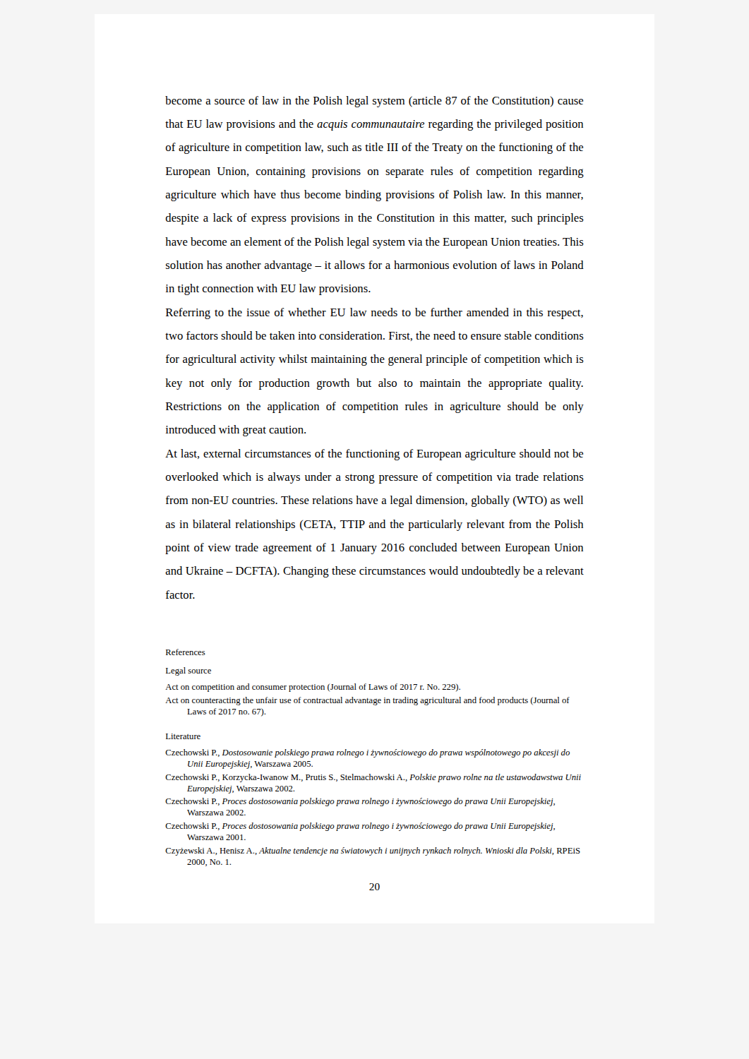become a source of law in the Polish legal system (article 87 of the Constitution) cause that EU law provisions and the acquis communautaire regarding the privileged position of agriculture in competition law, such as title III of the Treaty on the functioning of the European Union, containing provisions on separate rules of competition regarding agriculture which have thus become binding provisions of Polish law. In this manner, despite a lack of express provisions in the Constitution in this matter, such principles have become an element of the Polish legal system via the European Union treaties. This solution has another advantage – it allows for a harmonious evolution of laws in Poland in tight connection with EU law provisions.
Referring to the issue of whether EU law needs to be further amended in this respect, two factors should be taken into consideration. First, the need to ensure stable conditions for agricultural activity whilst maintaining the general principle of competition which is key not only for production growth but also to maintain the appropriate quality. Restrictions on the application of competition rules in agriculture should be only introduced with great caution.
At last, external circumstances of the functioning of European agriculture should not be overlooked which is always under a strong pressure of competition via trade relations from non-EU countries. These relations have a legal dimension, globally (WTO) as well as in bilateral relationships (CETA, TTIP and the particularly relevant from the Polish point of view trade agreement of 1 January 2016 concluded between European Union and Ukraine – DCFTA). Changing these circumstances would undoubtedly be a relevant factor.
References
Legal source
Act on competition and consumer protection (Journal of Laws of 2017 r. No. 229).
Act on counteracting the unfair use of contractual advantage in trading agricultural and food products (Journal of Laws of 2017 no. 67).
Literature
Czechowski P., Dostosowanie polskiego prawa rolnego i żywnościowego do prawa wspólnotowego po akcesji do Unii Europejskiej, Warszawa 2005.
Czechowski P., Korzycka-Iwanow M., Prutis S., Stelmachowski A., Polskie prawo rolne na tle ustawodawstwa Unii Europejskiej, Warszawa 2002.
Czechowski P., Proces dostosowania polskiego prawa rolnego i żywnościowego do prawa Unii Europejskiej, Warszawa 2002.
Czechowski P., Proces dostosowania polskiego prawa rolnego i żywnościowego do prawa Unii Europejskiej, Warszawa 2001.
Czyżewski A., Henisz A., Aktualne tendencje na światowych i unijnych rynkach rolnych. Wnioski dla Polski, RPEiS 2000, No. 1.
20